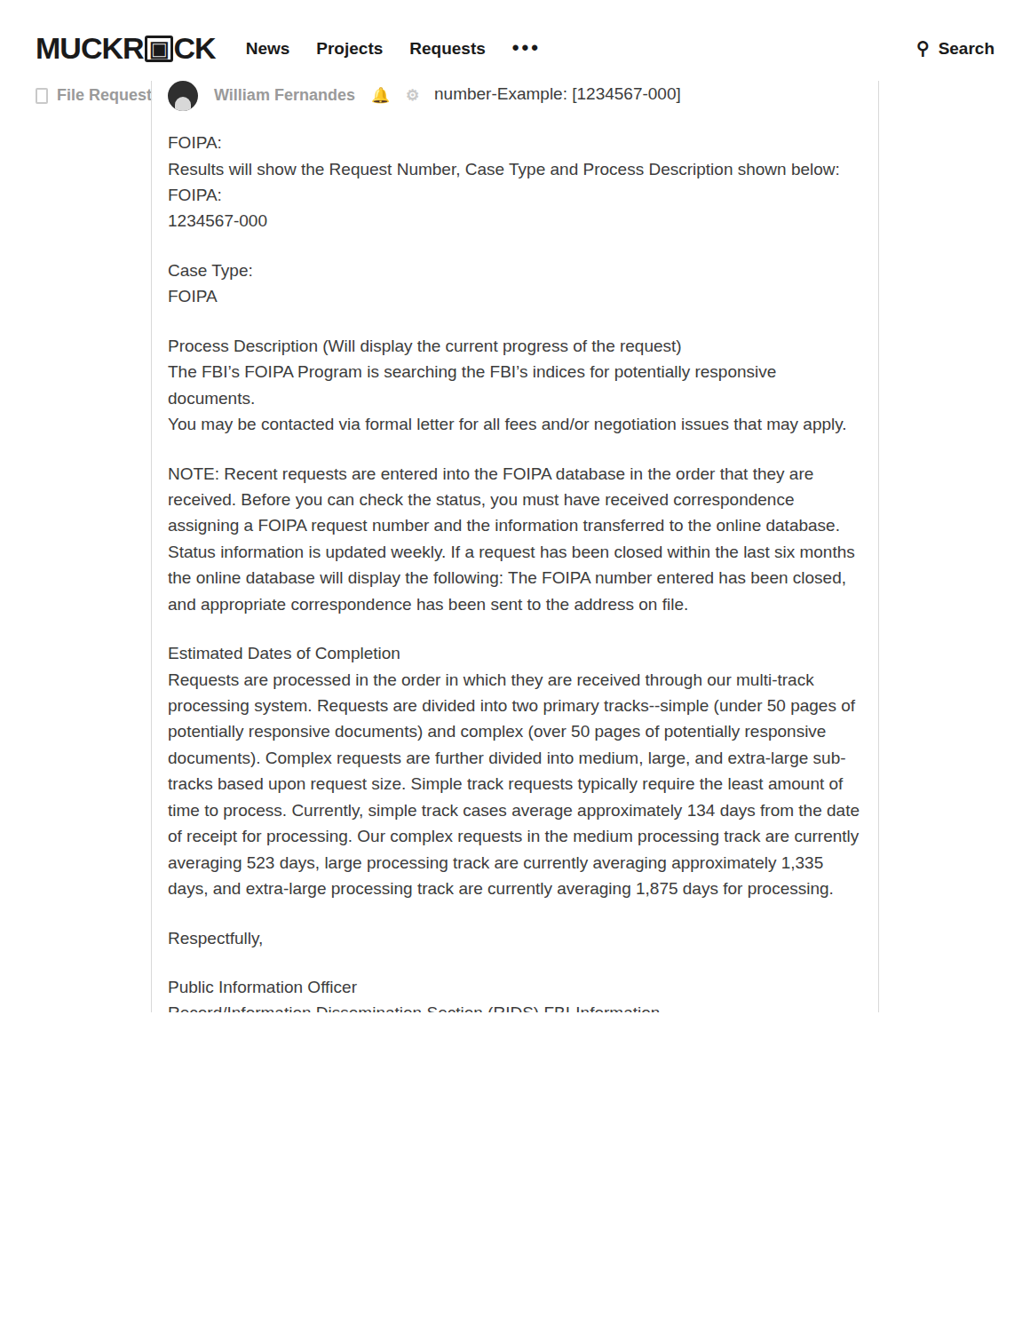MUCKR▣CK
News Projects Requests •••
⚲ Search
File Request
William Fernandes 🔔 ⚙
number-Example: [1234567-000]
FOIPA:
Results will show the Request Number, Case Type and Process Description shown below:
FOIPA:
1234567-000
Case Type:
FOIPA
Process Description (Will display the current progress of the request)
The FBI’s FOIPA Program is searching the FBI’s indices for potentially responsive documents.
You may be contacted via formal letter for all fees and/or negotiation issues that may apply.
NOTE: Recent requests are entered into the FOIPA database in the order that they are received. Before you can check the status, you must have received correspondence assigning a FOIPA request number and the information transferred to the online database. Status information is updated weekly. If a request has been closed within the last six months the online database will display the following: The FOIPA number entered has been closed, and appropriate correspondence has been sent to the address on file.
Estimated Dates of Completion
Requests are processed in the order in which they are received through our multi-track processing system. Requests are divided into two primary tracks--simple (under 50 pages of potentially responsive documents) and complex (over 50 pages of potentially responsive documents). Complex requests are further divided into medium, large, and extra-large sub-tracks based upon request size. Simple track requests typically require the least amount of time to process. Currently, simple track cases average approximately 134 days from the date of receipt for processing. Our complex requests in the medium processing track are currently averaging 523 days, large processing track are currently averaging approximately 1,335 days, and extra-large processing track are currently averaging 1,875 days for processing.
Respectfully,
Public Information Officer
Record/Information Dissemination Section (RIDS) FBI-Information